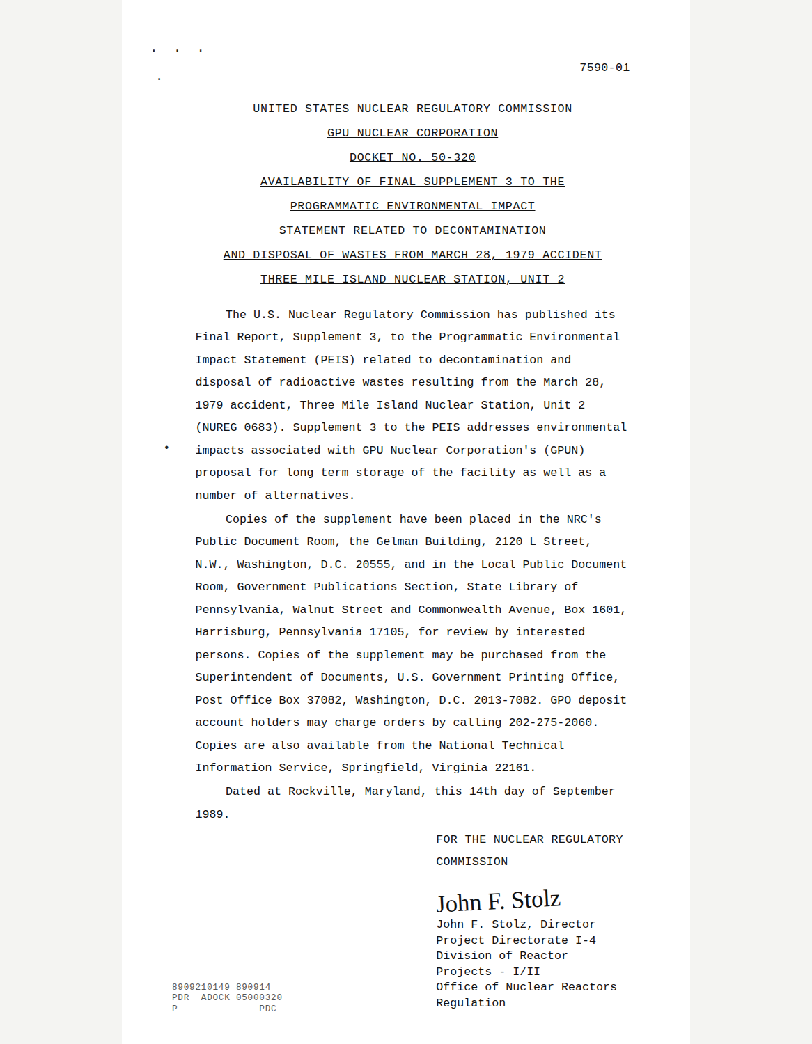. . .
.
•
7590-01
UNITED STATES NUCLEAR REGULATORY COMMISSION
GPU NUCLEAR CORPORATION
DOCKET NO. 50-320
AVAILABILITY OF FINAL SUPPLEMENT 3 TO THE
PROGRAMMATIC ENVIRONMENTAL IMPACT
STATEMENT RELATED TO DECONTAMINATION
AND DISPOSAL OF WASTES FROM MARCH 28, 1979 ACCIDENT
THREE MILE ISLAND NUCLEAR STATION, UNIT 2
The U.S. Nuclear Regulatory Commission has published its Final Report, Supplement 3, to the Programmatic Environmental Impact Statement (PEIS) related to decontamination and disposal of radioactive wastes resulting from the March 28, 1979 accident, Three Mile Island Nuclear Station, Unit 2 (NUREG 0683). Supplement 3 to the PEIS addresses environmental impacts associated with GPU Nuclear Corporation's (GPUN) proposal for long term storage of the facility as well as a number of alternatives.
Copies of the supplement have been placed in the NRC's Public Document Room, the Gelman Building, 2120 L Street, N.W., Washington, D.C. 20555, and in the Local Public Document Room, Government Publications Section, State Library of Pennsylvania, Walnut Street and Commonwealth Avenue, Box 1601, Harrisburg, Pennsylvania 17105, for review by interested persons. Copies of the supplement may be purchased from the Superintendent of Documents, U.S. Government Printing Office, Post Office Box 37082, Washington, D.C. 2013-7082. GPO deposit account holders may charge orders by calling 202-275-2060. Copies are also available from the National Technical Information Service, Springfield, Virginia 22161.
Dated at Rockville, Maryland, this 14th day of September 1989.
FOR THE NUCLEAR REGULATORY COMMISSION
John F. Stolz
John F. Stolz, Director
Project Directorate I-4
Division of Reactor Projects - I/II
Office of Nuclear Reactors Regulation
8909210149 890914
PDR ADOCK 05000320
P PDC